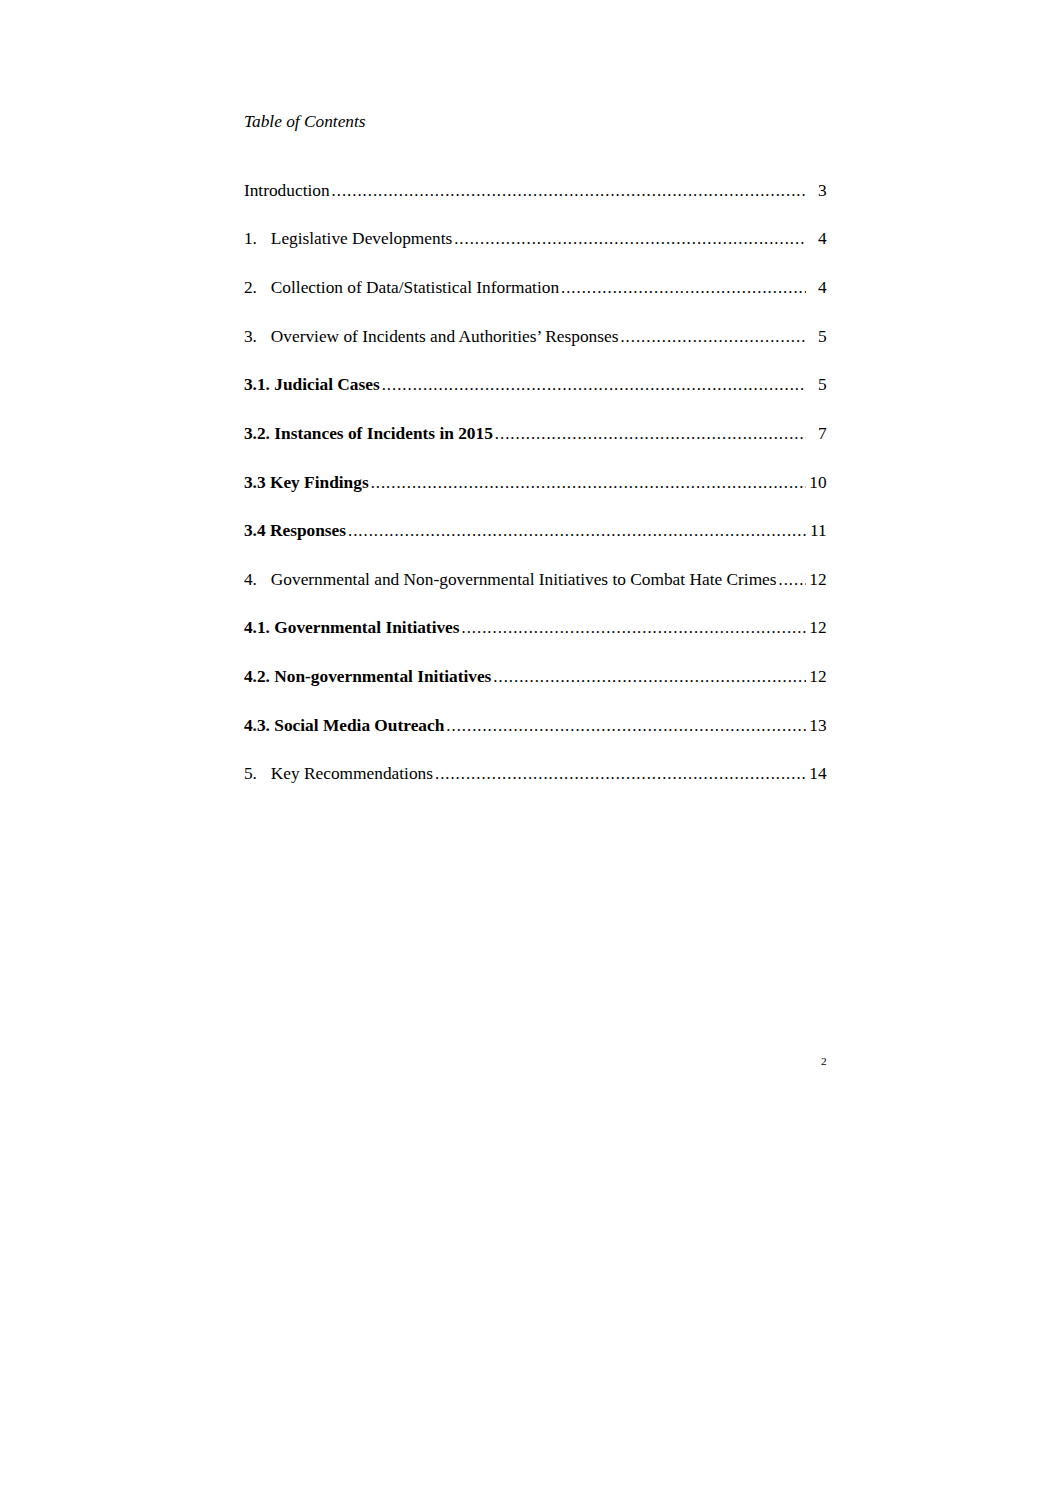Table of Contents
Introduction .................................................................................................................. 3
1. Legislative Developments ................................................................................................ 4
2. Collection of Data/Statistical Information ..................................................................... 4
3. Overview of Incidents and Authorities’ Responses ....................................................... 5
3.1. Judicial Cases ......................................................................................................... 5
3.2. Instances of Incidents in 2015 ............................................................................... 7
3.3 Key Findings .......................................................................................................... 10
3.4 Responses .............................................................................................................. 11
4. Governmental and Non-governmental Initiatives to Combat Hate Crimes .................. 12
4.1. Governmental Initiatives ....................................................................................... 12
4.2. Non-governmental Initiatives ............................................................................... 12
4.3. Social Media Outreach .......................................................................................... 13
5. Key Recommendations ................................................................................................ 14
2